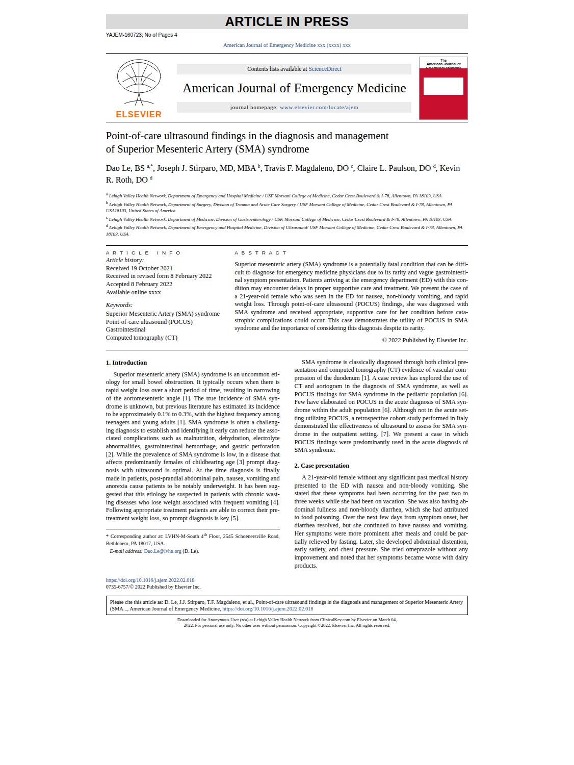ARTICLE IN PRESS
YAJEM-160723; No of Pages 4
American Journal of Emergency Medicine xxx (xxxx) xxx
ELSEVIER
Contents lists available at ScienceDirect
American Journal of Emergency Medicine
journal homepage: www.elsevier.com/locate/ajem
The
American Journal of
Emergency Medicine
Point-of-care ultrasound findings in the diagnosis and management
of Superior Mesenteric Artery (SMA) syndrome
Dao Le, BS a,*, Joseph J. Stirparo, MD, MBA b, Travis F. Magdaleno, DO c, Claire L. Paulson, DO d, Kevin R. Roth, DO d
a Lehigh Valley Health Network, Department of Emergency and Hospital Medicine / USF Morsani College of Medicine, Cedar Crest Boulevard & I-78, Allentown, PA 18103, USA
b Lehigh Valley Health Network, Department of Surgery, Division of Trauma and Acute Care Surgery / USF Morsani College of Medicine, Cedar Crest Boulevard & I-78, Allentown, PA USA18103, United States of America
c Lehigh Valley Health Network, Department of Medicine, Division of Gastroenterology / USF, Morsani College of Medicine, Cedar Crest Boulevard & I-78, Allentown, PA 18103, USA
d Lehigh Valley Health Network, Department of Emergency and Hospital Medicine, Division of Ultrasound/ USF Morsani College of Medicine, Cedar Crest Boulevard & I-78, Allentown, PA 18103, USA
A R T I C L E I N F O
Article history:
Received 19 October 2021
Received in revised form 8 February 2022
Accepted 8 February 2022
Available online xxxx
Keywords:
Superior Mesenteric Artery (SMA) syndrome
Point-of-care ultrasound (POCUS)
Gastrointestinal
Computed tomography (CT)
A B S T R A C T
Superior mesenteric artery (SMA) syndrome is a potentially fatal condition that can be difficult to diagnose for emergency medicine physicians due to its rarity and vague gastrointestinal symptom presentation. Patients arriving at the emergency department (ED) with this condition may encounter delays in proper supportive care and treatment. We present the case of a 21-year-old female who was seen in the ED for nausea, non-bloody vomiting, and rapid weight loss. Through point-of-care ultrasound (POCUS) findings, she was diagnosed with SMA syndrome and received appropriate, supportive care for her condition before catastrophic complications could occur. This case demonstrates the utility of POCUS in SMA syndrome and the importance of considering this diagnosis despite its rarity.
© 2022 Published by Elsevier Inc.
1. Introduction
Superior mesenteric artery (SMA) syndrome is an uncommon etiology for small bowel obstruction. It typically occurs when there is rapid weight loss over a short period of time, resulting in narrowing of the aortomesenteric angle [1]. The true incidence of SMA syndrome is unknown, but previous literature has estimated its incidence to be approximately 0.1% to 0.3%, with the highest frequency among teenagers and young adults [1]. SMA syndrome is often a challenging diagnosis to establish and identifying it early can reduce the associated complications such as malnutrition, dehydration, electrolyte abnormalities, gastrointestinal hemorrhage, and gastric perforation [2]. While the prevalence of SMA syndrome is low, in a disease that affects predominantly females of childbearing age [3] prompt diagnosis with ultrasound is optimal. At the time diagnosis is finally made in patients, post-prandial abdominal pain, nausea, vomiting and anorexia cause patients to be notably underweight. It has been suggested that this etiology be suspected in patients with chronic wasting diseases who lose weight associated with frequent vomiting [4]. Following appropriate treatment patients are able to correct their pre-treatment weight loss, so prompt diagnosis is key [5].
* Corresponding author at: LVHN-M-South 4th Floor, 2545 Schoenersville Road, Bethlehem, PA 18017, USA.
E-mail address: Dao.Le@lvhn.org (D. Le).
SMA syndrome is classically diagnosed through both clinical presentation and computed tomography (CT) evidence of vascular compression of the duodenum [1]. A case review has explored the use of CT and aortogram in the diagnosis of SMA syndrome, as well as POCUS findings for SMA syndrome in the pediatric population [6]. Few have elaborated on POCUS in the acute diagnosis of SMA syndrome within the adult population [6]. Although not in the acute setting utilizing POCUS, a retrospective cohort study performed in Italy demonstrated the effectiveness of ultrasound to assess for SMA syndrome in the outpatient setting. [7]. We present a case in which POCUS findings were predominantly used in the acute diagnosis of SMA syndrome.
2. Case presentation
A 21-year-old female without any significant past medical history presented to the ED with nausea and non-bloody vomiting. She stated that these symptoms had been occurring for the past two to three weeks while she had been on vacation. She was also having abdominal fullness and non-bloody diarrhea, which she had attributed to food poisoning. Over the next few days from symptom onset, her diarrhea resolved, but she continued to have nausea and vomiting. Her symptoms were more prominent after meals and could be partially relieved by fasting. Later, she developed abdominal distention, early satiety, and chest pressure. She tried omeprazole without any improvement and noted that her symptoms became worse with dairy products.
https://doi.org/10.1016/j.ajem.2022.02.018
0735-6757/© 2022 Published by Elsevier Inc.
Please cite this article as: D. Le, J.J. Stirparo, T.F. Magdaleno, et al., Point-of-care ultrasound findings in the diagnosis and management of Superior Mesenteric Artery (SMA..., American Journal of Emergency Medicine, https://doi.org/10.1016/j.ajem.2022.02.018
Downloaded for Anonymous User (n/a) at Lehigh Valley Health Network from ClinicalKey.com by Elsevier on March 04,
2022. For personal use only. No other uses without permission. Copyright ©2022. Elsevier Inc. All rights reserved.